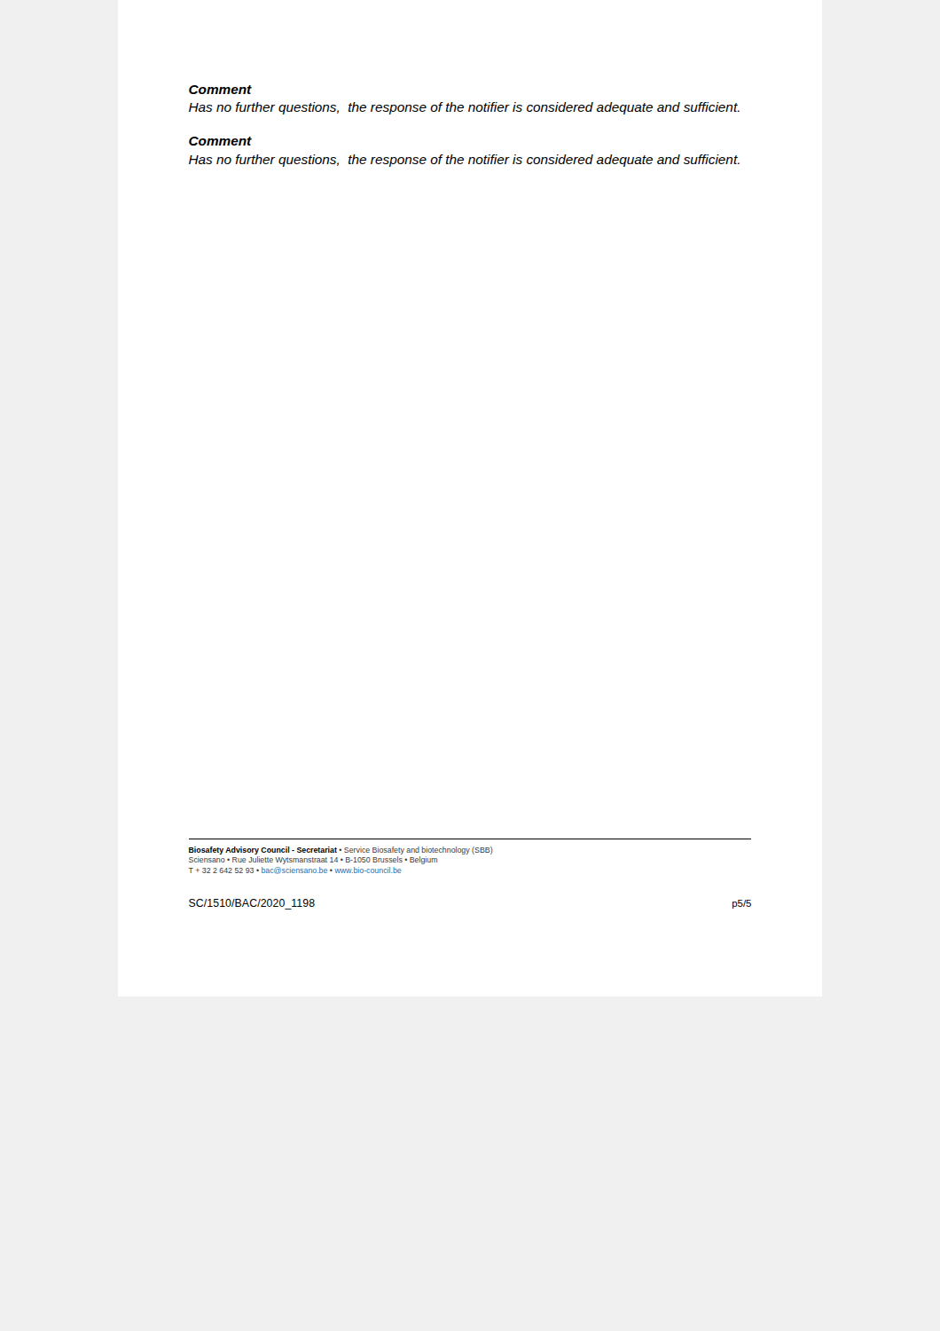Comment
Has no further questions, the response of the notifier is considered adequate and sufficient.
Comment
Has no further questions, the response of the notifier is considered adequate and sufficient.
Biosafety Advisory Council - Secretariat • Service Biosafety and biotechnology (SBB)
Sciensano • Rue Juliette Wytsmanstraat 14 • B-1050 Brussels • Belgium
T + 32 2 642 52 93 • bac@sciensano.be • www.bio-council.be
SC/1510/BAC/2020_1198 p5/5